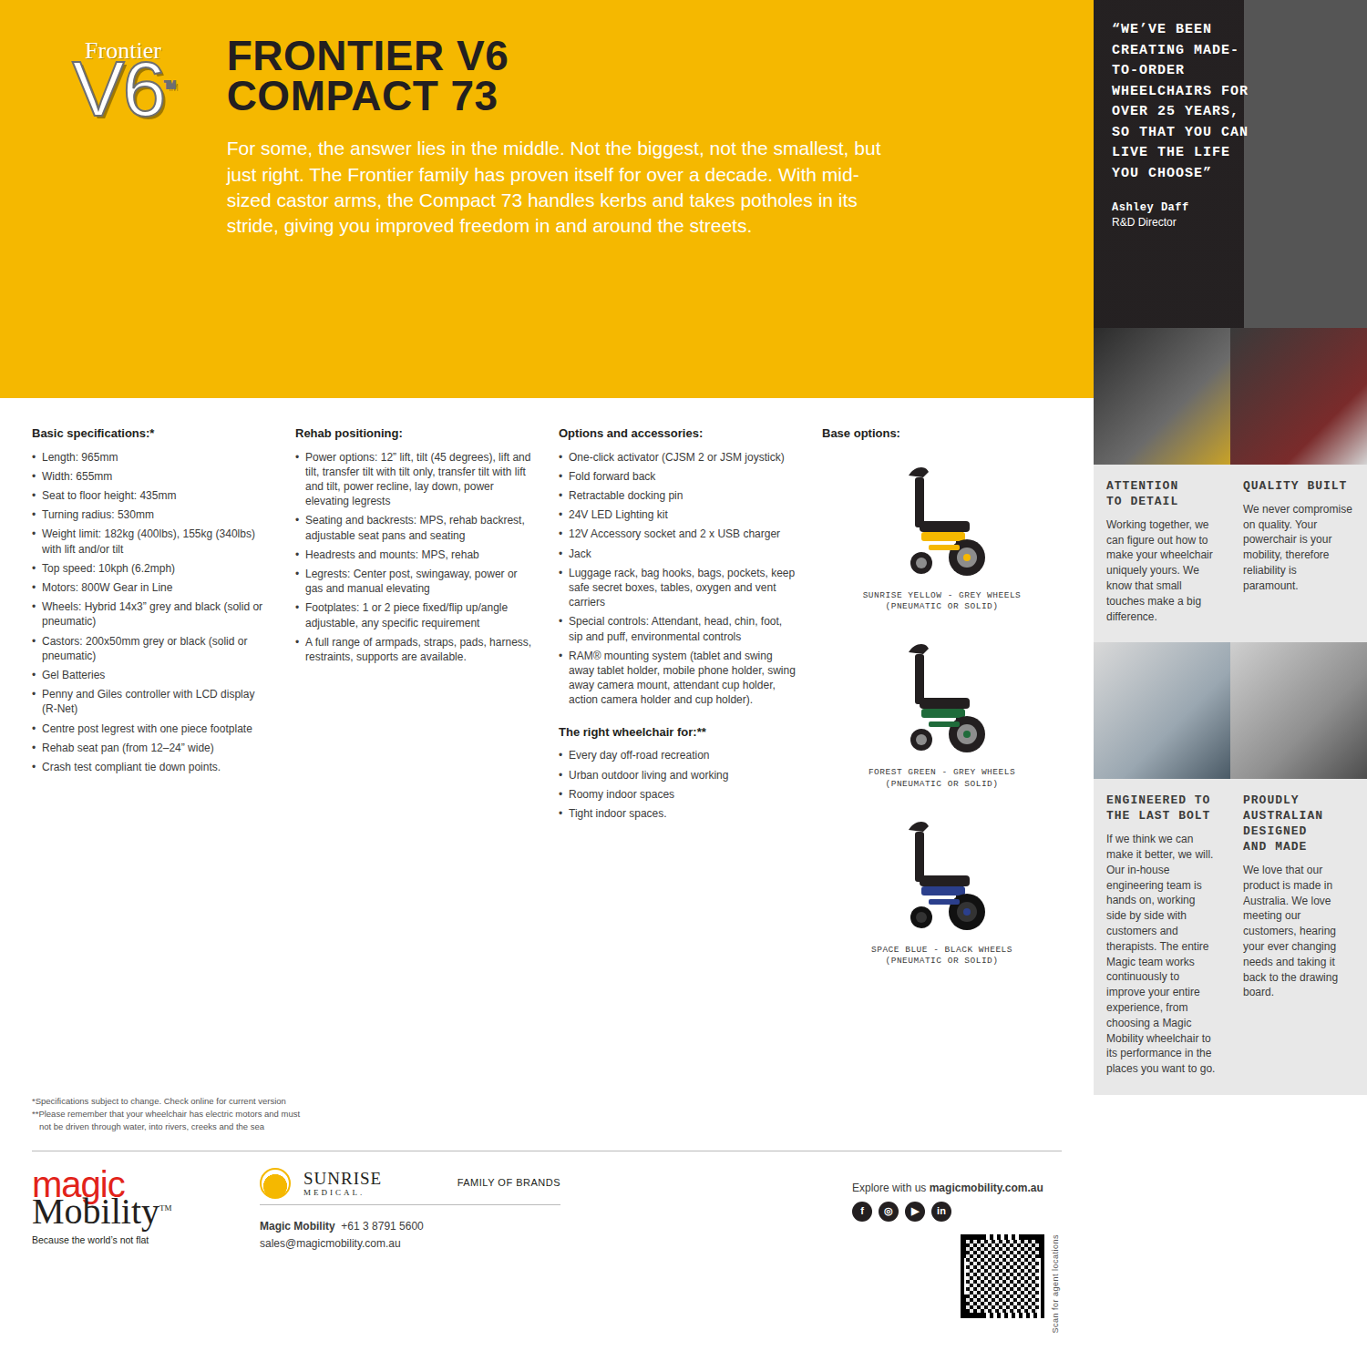Frontier V6TM
FRONTIER V6
COMPACT 73
For some, the answer lies in the middle. Not the biggest, not the smallest, but just right. The Frontier family has proven itself for over a decade. With mid-sized castor arms, the Compact 73 handles kerbs and takes potholes in its stride, giving you improved freedom in and around the streets.
“We’ve been creating made-to-order wheelchairs for over 25 years, so that you can live the life you choose”
Ashley Daff
R&D Director
Attention
to detail
Working together, we can figure out how to make your wheelchair uniquely yours. We know that small touches make a big difference.
Quality built
We never compromise on quality. Your powerchair is your mobility, therefore reliability is paramount.
Engineered to
the last bolt
If we think we can make it better, we will. Our in-house engineering team is hands on, working side by side with customers and therapists. The entire Magic team works continuously to improve your entire experience, from choosing a Magic Mobility wheelchair to its performance in the places you want to go.
Proudly
Australian
designed
and made
We love that our product is made in Australia. We love meeting our customers, hearing your ever changing needs and taking it back to the drawing board.
Basic specifications:*
Length: 965mm
Width: 655mm
Seat to floor height: 435mm
Turning radius: 530mm
Weight limit: 182kg (400lbs), 155kg (340lbs) with lift and/or tilt
Top speed: 10kph (6.2mph)
Motors: 800W Gear in Line
Wheels: Hybrid 14x3” grey and black (solid or pneumatic)
Castors: 200x50mm grey or black (solid or pneumatic)
Gel Batteries
Penny and Giles controller with LCD display (R-Net)
Centre post legrest with one piece footplate
Rehab seat pan (from 12–24” wide)
Crash test compliant tie down points.
Rehab positioning:
Power options: 12” lift, tilt (45 degrees), lift and tilt, transfer tilt with tilt only, transfer tilt with lift and tilt, power recline, lay down, power elevating legrests
Seating and backrests: MPS, rehab backrest, adjustable seat pans and seating
Headrests and mounts: MPS, rehab
Legrests: Center post, swingaway, power or gas and manual elevating
Footplates: 1 or 2 piece fixed/flip up/angle adjustable, any specific requirement
A full range of armpads, straps, pads, harness, restraints, supports are available.
Options and accessories:
One-click activator (CJSM 2 or JSM joystick)
Fold forward back
Retractable docking pin
24V LED Lighting kit
12V Accessory socket and 2 x USB charger
Jack
Luggage rack, bag hooks, bags, pockets, keep safe secret boxes, tables, oxygen and vent carriers
Special controls: Attendant, head, chin, foot, sip and puff, environmental controls
RAM® mounting system (tablet and swing away tablet holder, mobile phone holder, swing away camera mount, attendant cup holder, action camera holder and cup holder).
The right wheelchair for:**
Every day off-road recreation
Urban outdoor living and working
Roomy indoor spaces
Tight indoor spaces.
Base options:
Sunrise yellow - grey wheels
(pneumatic or solid)
Forest green - grey wheels
(pneumatic or solid)
Space blue - black wheels
(pneumatic or solid)
*Specifications subject to change. Check online for current version
**Please remember that your wheelchair has electric motors and must
not be driven through water, into rivers, creeks and the sea
magic
MobilityTM
Because the world’s not flat
SUNRISEMEDICAL.
FAMILY OF BRANDS
Magic Mobility +61 3 8791 5600
sales@magicmobility.com.au
Explore with us magicmobility.com.au
f◎▶in
Scan for agent locations